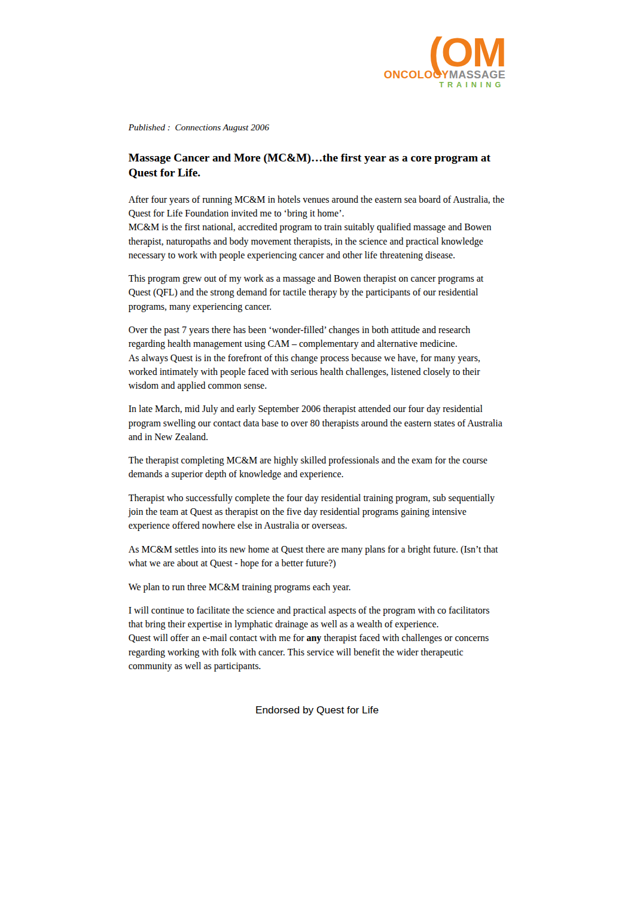(OM
ONCOLOGY MASSAGE
TRAINING
Published : Connections August 2006
Massage Cancer and More (MC&M)…the first year as a core program at Quest for Life.
After four years of running MC&M in hotels venues around the eastern sea board of Australia, the Quest for Life Foundation invited me to ‘bring it home’.
MC&M is the first national, accredited program to train suitably qualified massage and Bowen therapist, naturopaths and body movement therapists, in the science and practical knowledge necessary to work with people experiencing cancer and other life threatening disease.
This program grew out of my work as a massage and Bowen therapist on cancer programs at Quest (QFL) and the strong demand for tactile therapy by the participants of our residential programs, many experiencing cancer.
Over the past 7 years there has been ‘wonder-filled’ changes in both attitude and research regarding health management using CAM – complementary and alternative medicine.
As always Quest is in the forefront of this change process because we have, for many years, worked intimately with people faced with serious health challenges, listened closely to their wisdom and applied common sense.
In late March, mid July and early September 2006 therapist attended our four day residential program swelling our contact data base to over 80 therapists around the eastern states of Australia and in New Zealand.
The therapist completing MC&M are highly skilled professionals and the exam for the course demands a superior depth of knowledge and experience.
Therapist who successfully complete the four day residential training program, sub sequentially join the team at Quest as therapist on the five day residential programs gaining intensive experience offered nowhere else in Australia or overseas.
As MC&M settles into its new home at Quest there are many plans for a bright future. (Isn’t that what we are about at Quest - hope for a better future?)
We plan to run three MC&M training programs each year.
I will continue to facilitate the science and practical aspects of the program with co facilitators that bring their expertise in lymphatic drainage as well as a wealth of experience.
Quest will offer an e-mail contact with me for any therapist faced with challenges or concerns regarding working with folk with cancer. This service will benefit the wider therapeutic community as well as participants.
Endorsed by Quest for Life